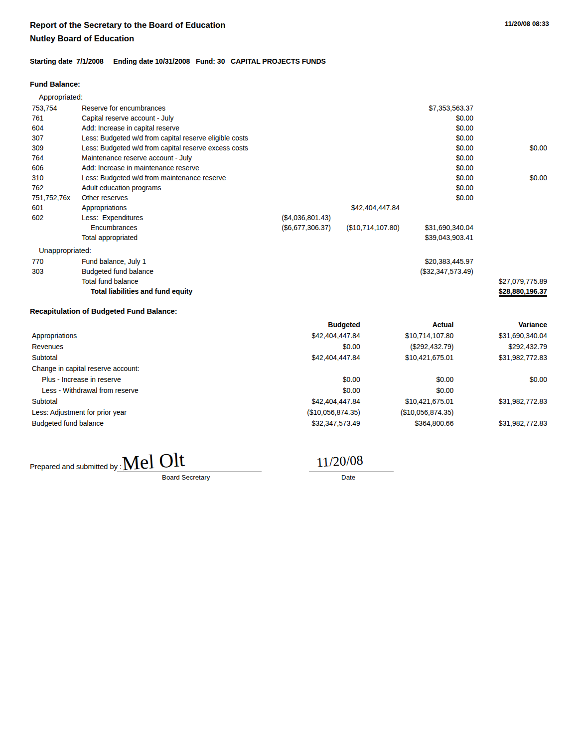11/20/08 08:33
Report of the Secretary to the Board of Education
Nutley Board of Education
Starting date 7/1/2008 Ending date 10/31/2008 Fund: 30 CAPITAL PROJECTS FUNDS
Fund Balance:
Appropriated:
| 753,754 | Reserve for encumbrances | | | $7,353,563.37 | |
| 761 | Capital reserve account - July | | | $0.00 | |
| 604 | Add: Increase in capital reserve | | | $0.00 | |
| 307 | Less: Budgeted w/d from capital reserve eligible costs | | | $0.00 | |
| 309 | Less: Budgeted w/d from capital reserve excess costs | | | $0.00 | $0.00 |
| 764 | Maintenance reserve account - July | | | $0.00 | |
| 606 | Add: Increase in maintenance reserve | | | $0.00 | |
| 310 | Less: Budgeted w/d from maintenance reserve | | | $0.00 | $0.00 |
| 762 | Adult education programs | | | $0.00 | |
| 751,752,76x | Other reserves | | | $0.00 | |
| 601 | Appropriations | | $42,404,447.84 | | |
| 602 | Less: Expenditures | ($4,036,801.43) | | | |
| | Encumbrances | ($6,677,306.37) | ($10,714,107.80) | $31,690,340.04 | |
| | Total appropriated | | | $39,043,903.41 | |
Unappropriated:
| 770 | Fund balance, July 1 | | | $20,383,445.97 | |
| 303 | Budgeted fund balance | | | ($32,347,573.49) | |
| | Total fund balance | | | | $27,079,775.89 |
| | Total liabilities and fund equity | | | | $28,880,196.37 |
Recapitulation of Budgeted Fund Balance:
| | Budgeted | Actual | Variance |
| --- | --- | --- | --- |
| Appropriations | $42,404,447.84 | $10,714,107.80 | $31,690,340.04 |
| Revenues | $0.00 | ($292,432.79) | $292,432.79 |
| Subtotal | $42,404,447.84 | $10,421,675.01 | $31,982,772.83 |
| Change in capital reserve account: | | | |
| Plus - Increase in reserve | $0.00 | $0.00 | $0.00 |
| Less - Withdrawal from reserve | $0.00 | $0.00 | |
| Subtotal | $42,404,447.84 | $10,421,675.01 | $31,982,772.83 |
| Less: Adjustment for prior year | ($10,056,874.35) | ($10,056,874.35) | |
| Budgeted fund balance | $32,347,573.49 | $364,800.66 | $31,982,772.83 |
Prepared and submitted by :
Mel Olt
Board Secretary
11/20/08
Date